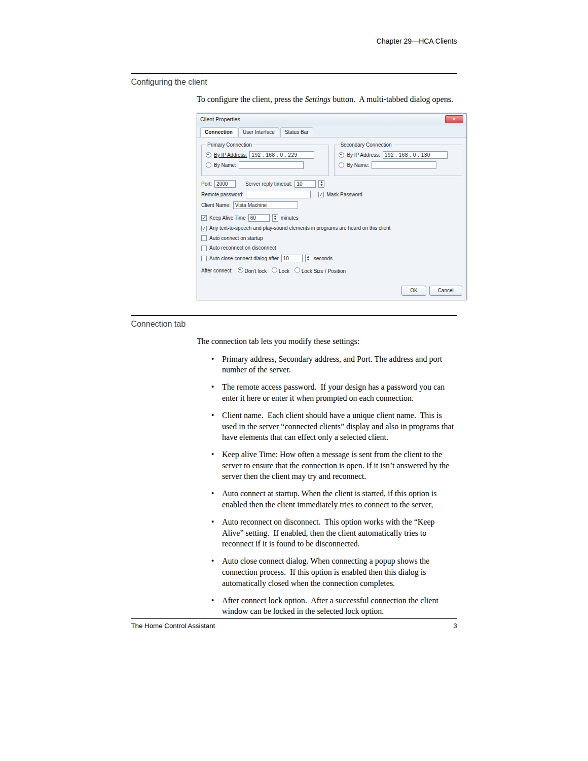Chapter 29—HCA Clients
Configuring the client
To configure the client, press the Settings button. A multi-tabbed dialog opens.
Client Properties ✕
Connection
User Interface
Status Bar
Primary Connection
By IP Address: 192 . 168 . 0 . 229
By Name:
Secondary Connection
By IP Address: 192 . 168 . 0 . 130
By Name:
Port: 2000 Server reply timeout: 10 ▲
▼
Remote password: Mask Password
Client Name: Vista Machine
Keep Alive Time 60 ▲
▼ minutes
Any text-to-speech and play-sound elements in programs are heard on this client
Auto connect on startup
Auto reconnect on disconnect
Auto close connect dialog after 10 ▲
▼ seconds
After connect: Don't lock Lock Lock Size / Position
OK
Cancel
Connection tab
The connection tab lets you modify these settings:
Primary address, Secondary address, and Port. The address and port number of the server.
The remote access password. If your design has a password you can enter it here or enter it when prompted on each connection.
Client name. Each client should have a unique client name. This is used in the server “connected clients” display and also in programs that have elements that can effect only a selected client.
Keep alive Time: How often a message is sent from the client to the server to ensure that the connection is open. If it isn’t answered by the server then the client may try and reconnect.
Auto connect at startup. When the client is started, if this option is enabled then the client immediately tries to connect to the server,
Auto reconnect on disconnect. This option works with the “Keep Alive” setting. If enabled, then the client automatically tries to reconnect if it is found to be disconnected.
Auto close connect dialog. When connecting a popup shows the connection process. If this option is enabled then this dialog is automatically closed when the connection completes.
After connect lock option. After a successful connection the client window can be locked in the selected lock option.
The Home Control Assistant 3